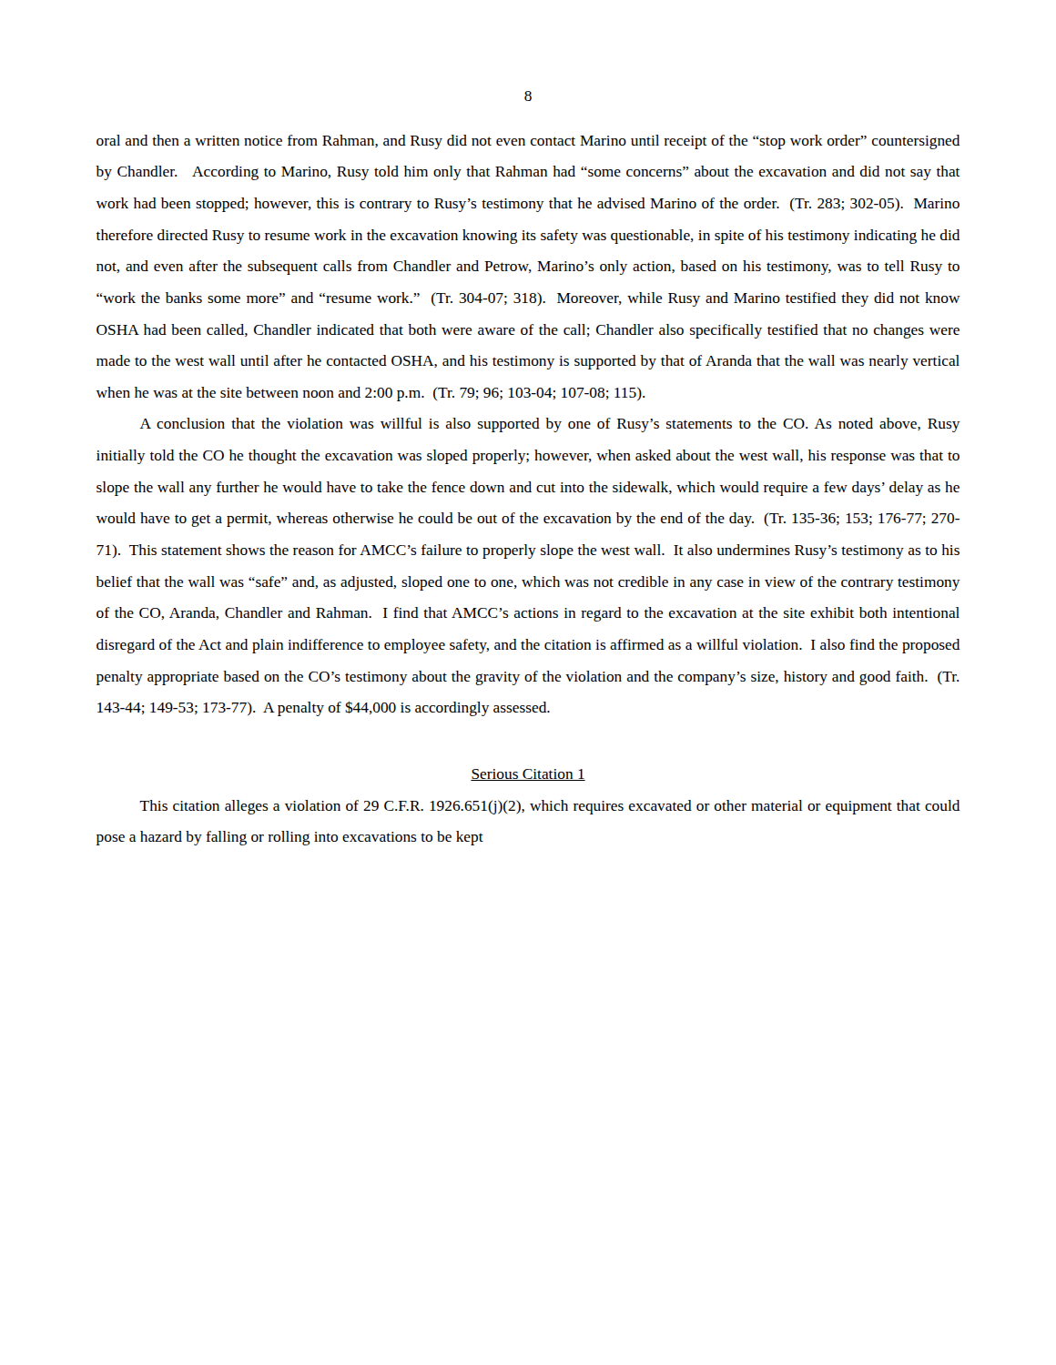8
oral and then a written notice from Rahman, and Rusy did not even contact Marino until receipt of the “stop work order” countersigned by Chandler. According to Marino, Rusy told him only that Rahman had “some concerns” about the excavation and did not say that work had been stopped; however, this is contrary to Rusy’s testimony that he advised Marino of the order. (Tr. 283; 302-05). Marino therefore directed Rusy to resume work in the excavation knowing its safety was questionable, in spite of his testimony indicating he did not, and even after the subsequent calls from Chandler and Petrow, Marino’s only action, based on his testimony, was to tell Rusy to “work the banks some more” and “resume work.” (Tr. 304-07; 318). Moreover, while Rusy and Marino testified they did not know OSHA had been called, Chandler indicated that both were aware of the call; Chandler also specifically testified that no changes were made to the west wall until after he contacted OSHA, and his testimony is supported by that of Aranda that the wall was nearly vertical when he was at the site between noon and 2:00 p.m. (Tr. 79; 96; 103-04; 107-08; 115).
A conclusion that the violation was willful is also supported by one of Rusy’s statements to the CO. As noted above, Rusy initially told the CO he thought the excavation was sloped properly; however, when asked about the west wall, his response was that to slope the wall any further he would have to take the fence down and cut into the sidewalk, which would require a few days’ delay as he would have to get a permit, whereas otherwise he could be out of the excavation by the end of the day. (Tr. 135-36; 153; 176-77; 270-71). This statement shows the reason for AMCC’s failure to properly slope the west wall. It also undermines Rusy’s testimony as to his belief that the wall was “safe” and, as adjusted, sloped one to one, which was not credible in any case in view of the contrary testimony of the CO, Aranda, Chandler and Rahman. I find that AMCC’s actions in regard to the excavation at the site exhibit both intentional disregard of the Act and plain indifference to employee safety, and the citation is affirmed as a willful violation. I also find the proposed penalty appropriate based on the CO’s testimony about the gravity of the violation and the company’s size, history and good faith. (Tr. 143-44; 149-53; 173-77). A penalty of $44,000 is accordingly assessed.
Serious Citation 1
This citation alleges a violation of 29 C.F.R. 1926.651(j)(2), which requires excavated or other material or equipment that could pose a hazard by falling or rolling into excavations to be kept